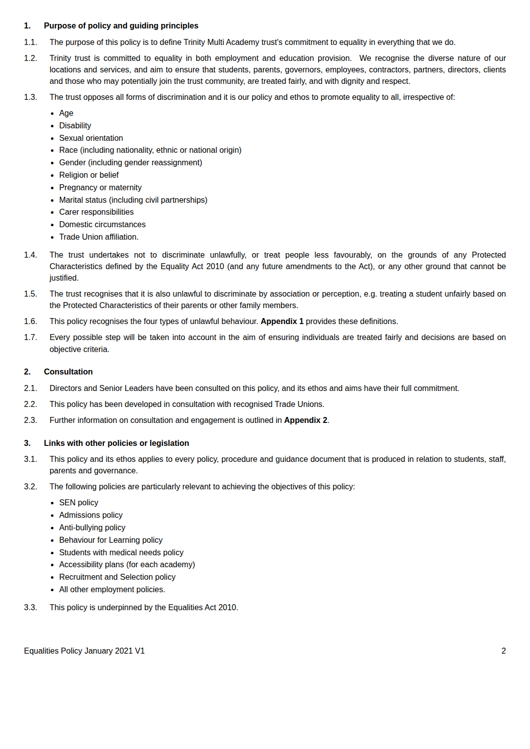1. Purpose of policy and guiding principles
1.1.
The purpose of this policy is to define Trinity Multi Academy trust's commitment to equality in everything that we do.
1.2.
Trinity trust is committed to equality in both employment and education provision. We recognise the diverse nature of our locations and services, and aim to ensure that students, parents, governors, employees, contractors, partners, directors, clients and those who may potentially join the trust community, are treated fairly, and with dignity and respect.
1.3.
The trust opposes all forms of discrimination and it is our policy and ethos to promote equality to all, irrespective of:
Age
Disability
Sexual orientation
Race (including nationality, ethnic or national origin)
Gender (including gender reassignment)
Religion or belief
Pregnancy or maternity
Marital status (including civil partnerships)
Carer responsibilities
Domestic circumstances
Trade Union affiliation.
1.4.
The trust undertakes not to discriminate unlawfully, or treat people less favourably, on the grounds of any Protected Characteristics defined by the Equality Act 2010 (and any future amendments to the Act), or any other ground that cannot be justified.
1.5.
The trust recognises that it is also unlawful to discriminate by association or perception, e.g. treating a student unfairly based on the Protected Characteristics of their parents or other family members.
1.6.
This policy recognises the four types of unlawful behaviour. Appendix 1 provides these definitions.
1.7.
Every possible step will be taken into account in the aim of ensuring individuals are treated fairly and decisions are based on objective criteria.
2. Consultation
2.1.
Directors and Senior Leaders have been consulted on this policy, and its ethos and aims have their full commitment.
2.2.
This policy has been developed in consultation with recognised Trade Unions.
2.3.
Further information on consultation and engagement is outlined in Appendix 2.
3. Links with other policies or legislation
3.1.
This policy and its ethos applies to every policy, procedure and guidance document that is produced in relation to students, staff, parents and governance.
3.2.
The following policies are particularly relevant to achieving the objectives of this policy:
SEN policy
Admissions policy
Anti-bullying policy
Behaviour for Learning policy
Students with medical needs policy
Accessibility plans (for each academy)
Recruitment and Selection policy
All other employment policies.
3.3.
This policy is underpinned by the Equalities Act 2010.
Equalities Policy January 2021 V1 2